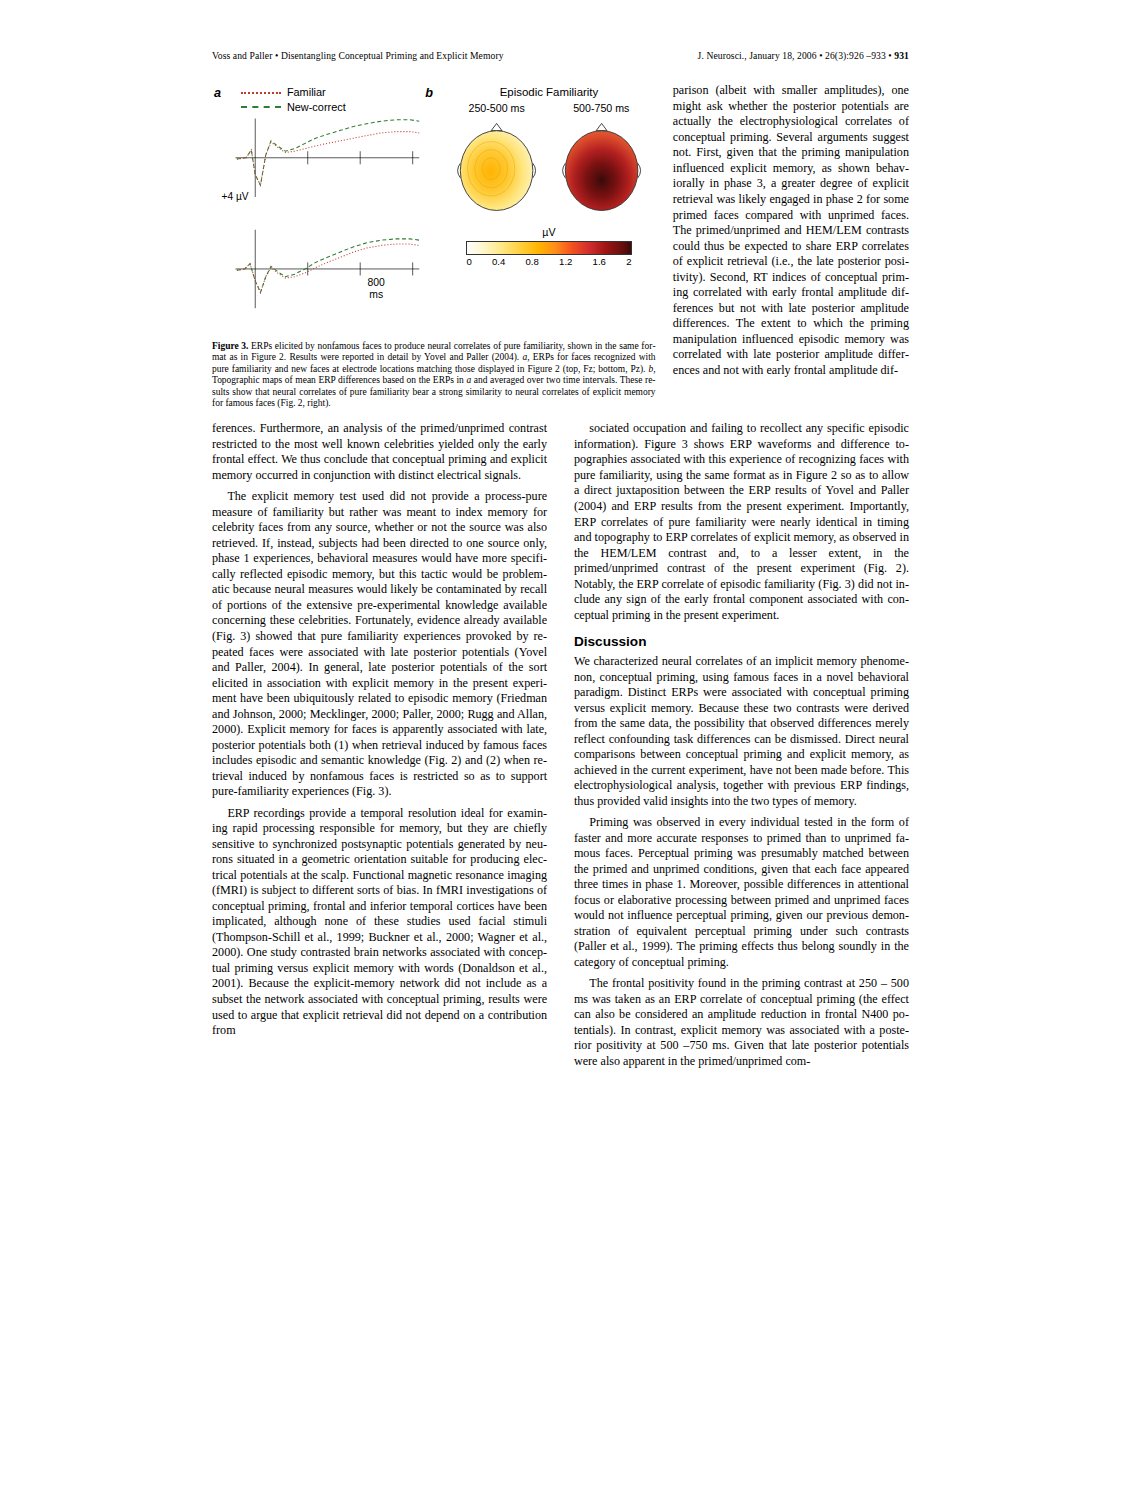Voss and Paller • Disentangling Conceptual Priming and Explicit Memory
J. Neurosci., January 18, 2006 • 26(3):926 –933 • 931
a
b
Familiar
New-correct
+4 µV
800
ms
Episodic Familiarity
250-500 ms
500-750 ms
µV
00.40.81.21.62
Figure 3. ERPs elicited by nonfamous faces to produce neural correlates of pure familiarity, shown in the same format as in Figure 2. Results were reported in detail by Yovel and Paller (2004). a, ERPs for faces recognized with pure familiarity and new faces at electrode locations matching those displayed in Figure 2 (top, Fz; bottom, Pz). b, Topographic maps of mean ERP differences based on the ERPs in a and averaged over two time intervals. These results show that neural correlates of pure familiarity bear a strong similarity to neural correlates of explicit memory for famous faces (Fig. 2, right).
parison (albeit with smaller amplitudes), one might ask whether the posterior potentials are actually the electrophysiological correlates of conceptual priming. Several arguments suggest not. First, given that the priming manipulation influenced explicit memory, as shown behaviorally in phase 3, a greater degree of explicit retrieval was likely engaged in phase 2 for some primed faces compared with unprimed faces. The primed/unprimed and HEM/LEM contrasts could thus be expected to share ERP correlates of explicit retrieval (i.e., the late posterior positivity). Second, RT indices of conceptual priming correlated with early frontal amplitude differences but not with late posterior amplitude differences. The extent to which the priming manipulation influenced episodic memory was correlated with late posterior amplitude differences and not with early frontal amplitude dif-
ferences. Furthermore, an analysis of the primed/unprimed contrast restricted to the most well known celebrities yielded only the early frontal effect. We thus conclude that conceptual priming and explicit memory occurred in conjunction with distinct electrical signals.
The explicit memory test used did not provide a process-pure measure of familiarity but rather was meant to index memory for celebrity faces from any source, whether or not the source was also retrieved. If, instead, subjects had been directed to one source only, phase 1 experiences, behavioral measures would have more specifically reflected episodic memory, but this tactic would be problematic because neural measures would likely be contaminated by recall of portions of the extensive pre-experimental knowledge available concerning these celebrities. Fortunately, evidence already available (Fig. 3) showed that pure familiarity experiences provoked by repeated faces were associated with late posterior potentials (Yovel and Paller, 2004). In general, late posterior potentials of the sort elicited in association with explicit memory in the present experiment have been ubiquitously related to episodic memory (Friedman and Johnson, 2000; Mecklinger, 2000; Paller, 2000; Rugg and Allan, 2000). Explicit memory for faces is apparently associated with late, posterior potentials both (1) when retrieval induced by famous faces includes episodic and semantic knowledge (Fig. 2) and (2) when retrieval induced by nonfamous faces is restricted so as to support pure-familiarity experiences (Fig. 3).
ERP recordings provide a temporal resolution ideal for examining rapid processing responsible for memory, but they are chiefly sensitive to synchronized postsynaptic potentials generated by neurons situated in a geometric orientation suitable for producing electrical potentials at the scalp. Functional magnetic resonance imaging (fMRI) is subject to different sorts of bias. In fMRI investigations of conceptual priming, frontal and inferior temporal cortices have been implicated, although none of these studies used facial stimuli (Thompson-Schill et al., 1999; Buckner et al., 2000; Wagner et al., 2000). One study contrasted brain networks associated with conceptual priming versus explicit memory with words (Donaldson et al., 2001). Because the explicit-memory network did not include as a subset the network associated with conceptual priming, results were used to argue that explicit retrieval did not depend on a contribution from
sociated occupation and failing to recollect any specific episodic information). Figure 3 shows ERP waveforms and difference topographies associated with this experience of recognizing faces with pure familiarity, using the same format as in Figure 2 so as to allow a direct juxtaposition between the ERP results of Yovel and Paller (2004) and ERP results from the present experiment. Importantly, ERP correlates of pure familiarity were nearly identical in timing and topography to ERP correlates of explicit memory, as observed in the HEM/LEM contrast and, to a lesser extent, in the primed/unprimed contrast of the present experiment (Fig. 2). Notably, the ERP correlate of episodic familiarity (Fig. 3) did not include any sign of the early frontal component associated with conceptual priming in the present experiment.
Discussion
We characterized neural correlates of an implicit memory phenomenon, conceptual priming, using famous faces in a novel behavioral paradigm. Distinct ERPs were associated with conceptual priming versus explicit memory. Because these two contrasts were derived from the same data, the possibility that observed differences merely reflect confounding task differences can be dismissed. Direct neural comparisons between conceptual priming and explicit memory, as achieved in the current experiment, have not been made before. This electrophysiological analysis, together with previous ERP findings, thus provided valid insights into the two types of memory.
Priming was observed in every individual tested in the form of faster and more accurate responses to primed than to unprimed famous faces. Perceptual priming was presumably matched between the primed and unprimed conditions, given that each face appeared three times in phase 1. Moreover, possible differences in attentional focus or elaborative processing between primed and unprimed faces would not influence perceptual priming, given our previous demonstration of equivalent perceptual priming under such contrasts (Paller et al., 1999). The priming effects thus belong soundly in the category of conceptual priming.
The frontal positivity found in the priming contrast at 250 – 500 ms was taken as an ERP correlate of conceptual priming (the effect can also be considered an amplitude reduction in frontal N400 potentials). In contrast, explicit memory was associated with a posterior positivity at 500 –750 ms. Given that late posterior potentials were also apparent in the primed/unprimed com-